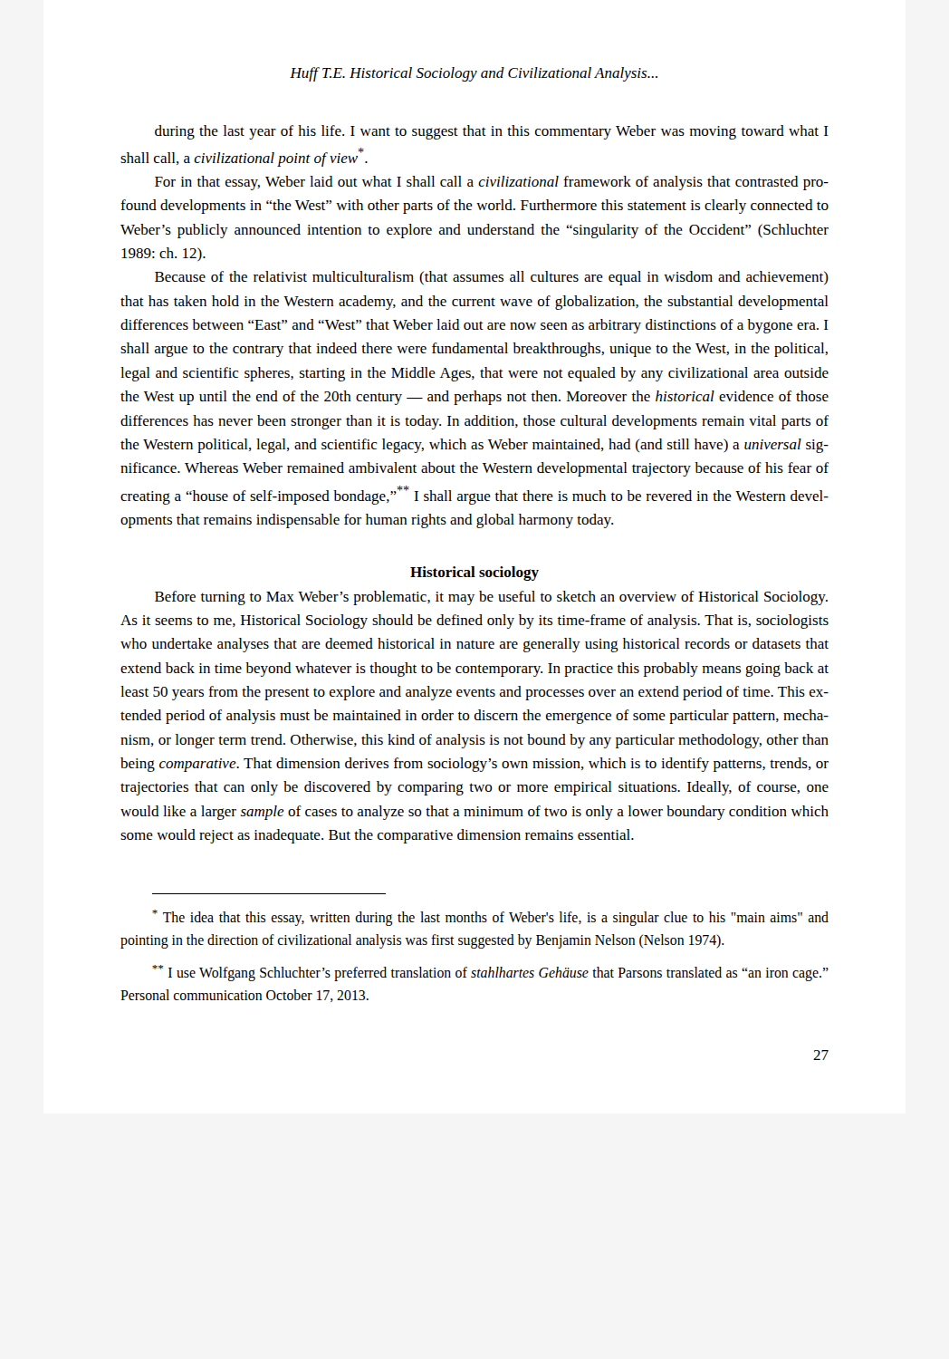Huff T.E. Historical Sociology and Civilizational Analysis...
during the last year of his life. I want to suggest that in this commentary Weber was moving toward what I shall call, a civilizational point of view*.
For in that essay, Weber laid out what I shall call a civilizational framework of analysis that contrasted profound developments in “the West” with other parts of the world. Furthermore this statement is clearly connected to Weber’s publicly announced intention to explore and understand the “singularity of the Occident” (Schluchter 1989: ch. 12).
Because of the relativist multiculturalism (that assumes all cultures are equal in wisdom and achievement) that has taken hold in the Western academy, and the current wave of globalization, the substantial developmental differences between “East” and “West” that Weber laid out are now seen as arbitrary distinctions of a bygone era. I shall argue to the contrary that indeed there were fundamental breakthroughs, unique to the West, in the political, legal and scientific spheres, starting in the Middle Ages, that were not equaled by any civilizational area outside the West up until the end of the 20th century — and perhaps not then. Moreover the historical evidence of those differences has never been stronger than it is today. In addition, those cultural developments remain vital parts of the Western political, legal, and scientific legacy, which as Weber maintained, had (and still have) a universal significance. Whereas Weber remained ambivalent about the Western developmental trajectory because of his fear of creating a “house of self-imposed bondage,”** I shall argue that there is much to be revered in the Western developments that remains indispensable for human rights and global harmony today.
Historical sociology
Before turning to Max Weber’s problematic, it may be useful to sketch an overview of Historical Sociology. As it seems to me, Historical Sociology should be defined only by its time-frame of analysis. That is, sociologists who undertake analyses that are deemed historical in nature are generally using historical records or datasets that extend back in time beyond whatever is thought to be contemporary. In practice this probably means going back at least 50 years from the present to explore and analyze events and processes over an extend period of time. This extended period of analysis must be maintained in order to discern the emergence of some particular pattern, mechanism, or longer term trend. Otherwise, this kind of analysis is not bound by any particular methodology, other than being comparative. That dimension derives from sociology’s own mission, which is to identify patterns, trends, or trajectories that can only be discovered by comparing two or more empirical situations. Ideally, of course, one would like a larger sample of cases to analyze so that a minimum of two is only a lower boundary condition which some would reject as inadequate. But the comparative dimension remains essential.
* The idea that this essay, written during the last months of Weber's life, is a singular clue to his "main aims" and pointing in the direction of civilizational analysis was first suggested by Benjamin Nelson (Nelson 1974).
** I use Wolfgang Schluchter’s preferred translation of stahlhartes Gehäuse that Parsons translated as “an iron cage.” Personal communication October 17, 2013.
27